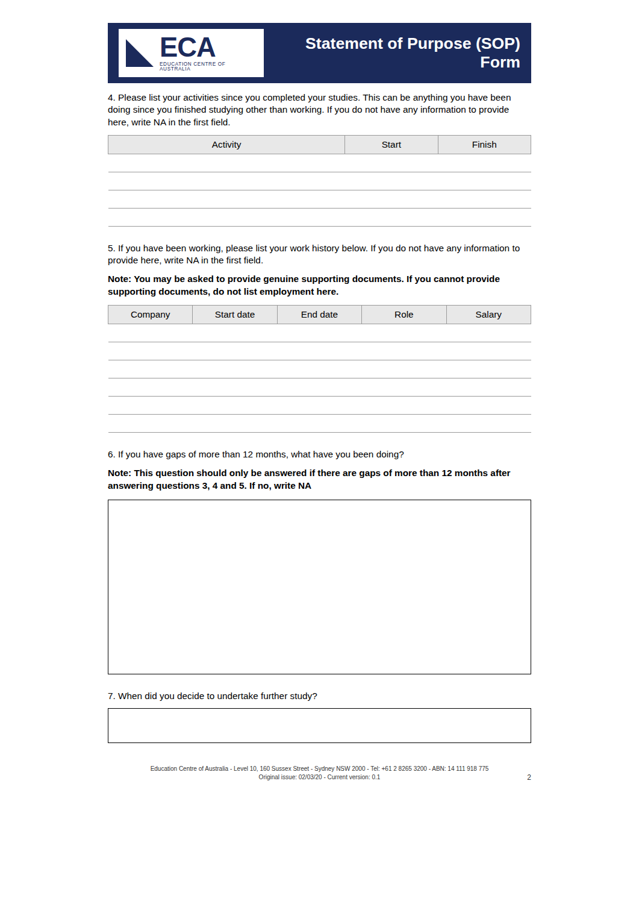ECA EDUCATION CENTRE OF AUSTRALIA
Statement of Purpose (SOP) Form
4. Please list your activities since you completed your studies. This can be anything you have been doing since you finished studying other than working. If you do not have any information to provide here, write NA in the first field.
| Activity | Start | Finish |
| --- | --- | --- |
5. If you have been working, please list your work history below. If you do not have any information to provide here, write NA in the first field.
Note: You may be asked to provide genuine supporting documents. If you cannot provide supporting documents, do not list employment here.
| Company | Start date | End date | Role | Salary |
| --- | --- | --- | --- | --- |
6. If you have gaps of more than 12 months, what have you been doing?
Note: This question should only be answered if there are gaps of more than 12 months after answering questions 3, 4 and 5. If no, write NA
7. When did you decide to undertake further study?
Education Centre of Australia - Level 10, 160 Sussex Street - Sydney NSW 2000 - Tel: +61 2 8265 3200 - ABN: 14 111 918 775
Original issue: 02/03/20 - Current version: 0.1
2